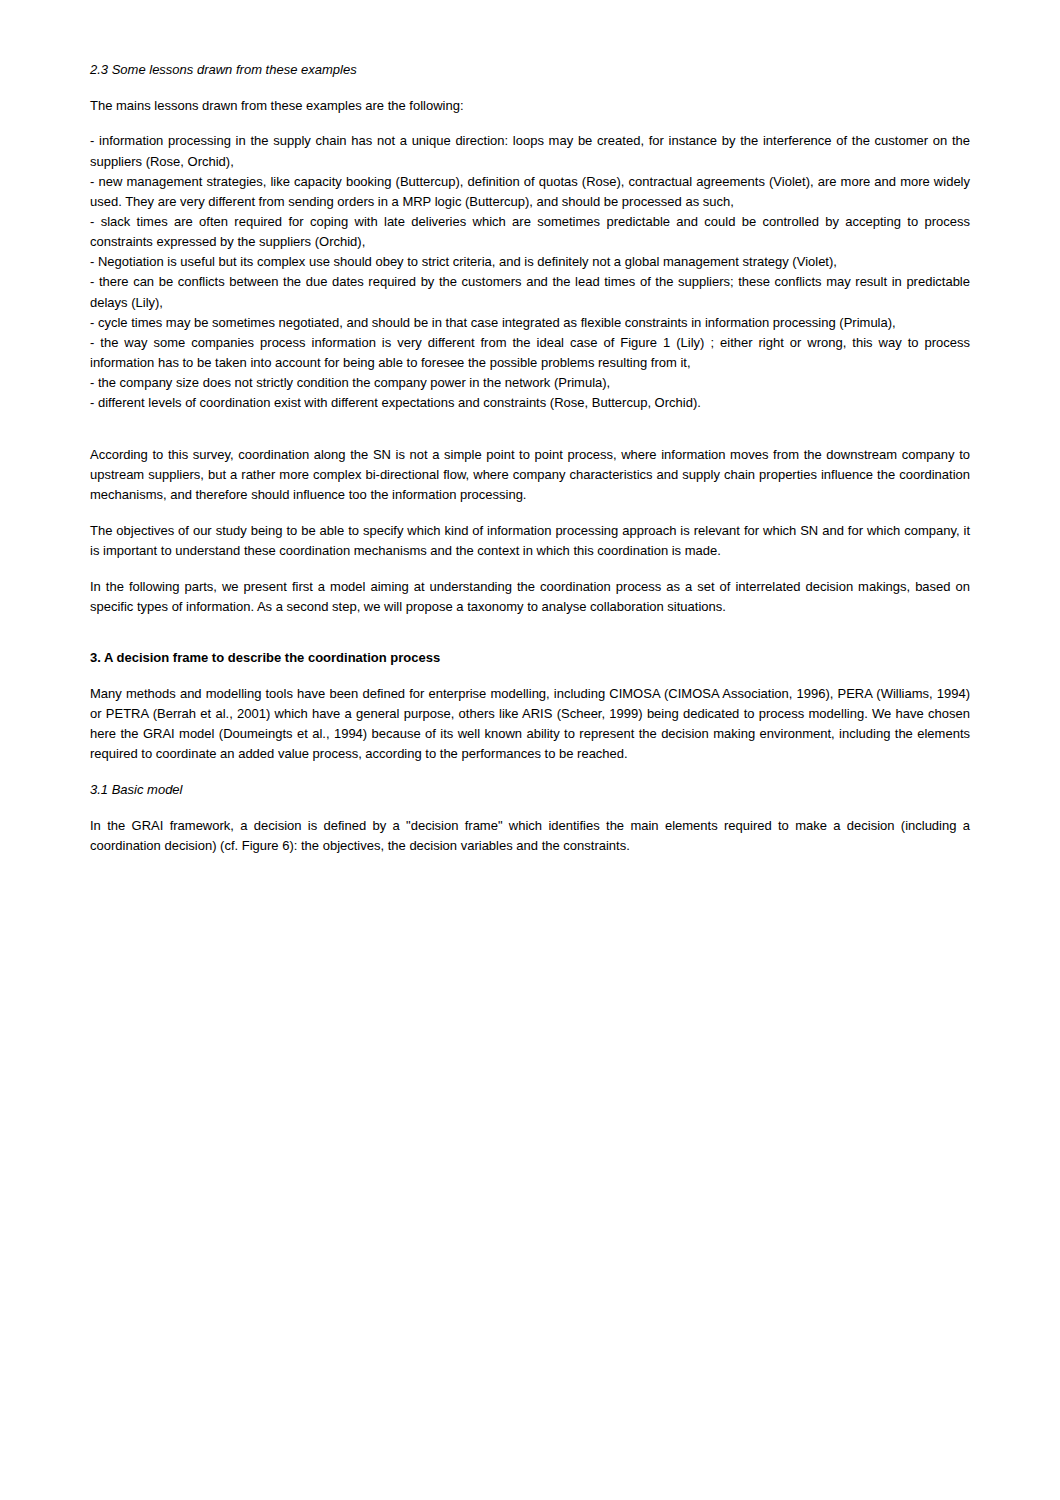2.3 Some lessons drawn from these examples
The mains lessons drawn from these examples are the following:
- information processing in the supply chain has not a unique direction: loops may be created, for instance by the interference of the customer on the suppliers (Rose, Orchid),
- new management strategies, like capacity booking (Buttercup), definition of quotas (Rose), contractual agreements (Violet), are more and more widely used. They are very different from sending orders in a MRP logic (Buttercup), and should be processed as such,
- slack times are often required for coping with late deliveries which are sometimes predictable and could be controlled by accepting to process constraints expressed by the suppliers (Orchid),
- Negotiation is useful but its complex use should obey to strict criteria, and is definitely not a global management strategy (Violet),
- there can be conflicts between the due dates required by the customers and the lead times of the suppliers; these conflicts may result in predictable delays (Lily),
- cycle times may be sometimes negotiated, and should be in that case integrated as flexible constraints in information processing (Primula),
- the way some companies process information is very different from the ideal case of Figure 1 (Lily) ; either right or wrong, this way to process information has to be taken into account for being able to foresee the possible problems resulting from it,
- the company size does not strictly condition the company power in the network (Primula),
- different levels of coordination exist with different expectations and constraints (Rose, Buttercup, Orchid).
According to this survey, coordination along the SN is not a simple point to point process, where information moves from the downstream company to upstream suppliers, but a rather more complex bi-directional flow, where company characteristics and supply chain properties influence the coordination mechanisms, and therefore should influence too the information processing.
The objectives of our study being to be able to specify which kind of information processing approach is relevant for which SN and for which company, it is important to understand these coordination mechanisms and the context in which this coordination is made.
In the following parts, we present first a model aiming at understanding the coordination process as a set of interrelated decision makings, based on specific types of information. As a second step, we will propose a taxonomy to analyse collaboration situations.
3. A decision frame to describe the coordination process
Many methods and modelling tools have been defined for enterprise modelling, including CIMOSA (CIMOSA Association, 1996), PERA (Williams, 1994) or PETRA (Berrah et al., 2001) which have a general purpose, others like ARIS (Scheer, 1999) being dedicated to process modelling. We have chosen here the GRAI model (Doumeingts et al., 1994) because of its well known ability to represent the decision making environment, including the elements required to coordinate an added value process, according to the performances to be reached.
3.1 Basic model
In the GRAI framework, a decision is defined by a "decision frame" which identifies the main elements required to make a decision (including a coordination decision) (cf. Figure 6): the objectives, the decision variables and the constraints.